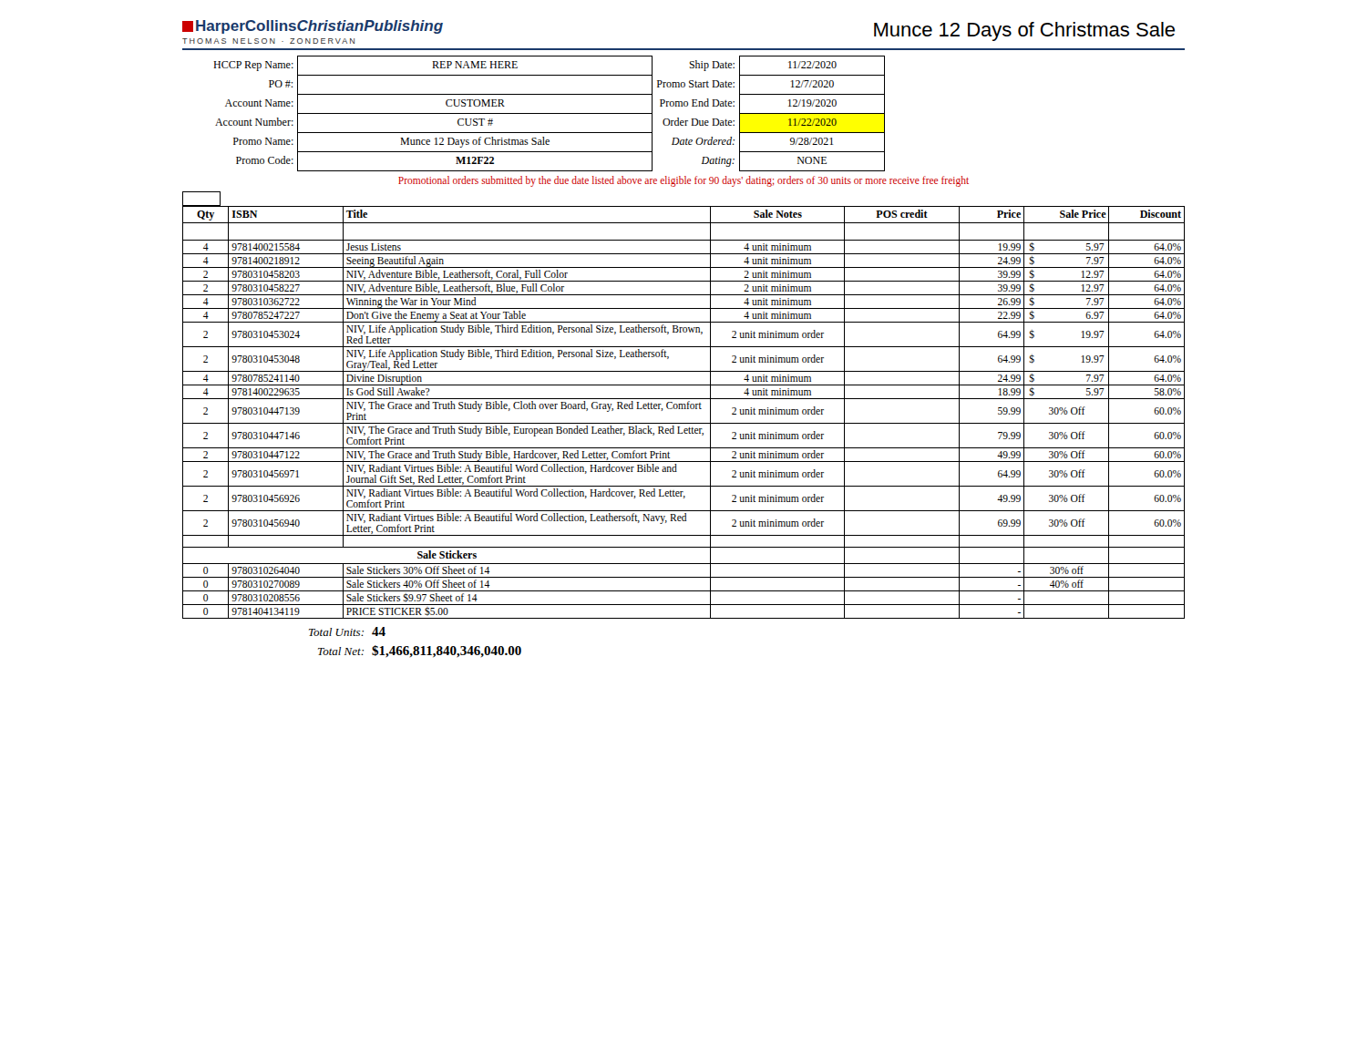HarperCollins ChristianPublishing
THOMAS NELSON · ZONDERVAN
Munce 12 Days of Christmas Sale
| HCCP Rep Name: | REP NAME HERE | Ship Date: | 11/22/2020 |
| PO #: | | Promo Start Date: | 12/7/2020 |
| Account Name: | CUSTOMER | Promo End Date: | 12/19/2020 |
| Account Number: | CUST # | Order Due Date: | 11/22/2020 |
| Promo Name: | Munce 12 Days of Christmas Sale | Date Ordered: | 9/28/2021 |
| Promo Code: | M12F22 | Dating: | NONE |
Promotional orders submitted by the due date listed above are eligible for 90 days' dating; orders of 30 units or more receive free freight
| Qty | ISBN | Title | Sale Notes | POS credit | Price | Sale Price | Discount |
| --- | --- | --- | --- | --- | --- | --- | --- |
| 4 | 9781400215584 | Jesus Listens | 4 unit minimum | | 19.99 | $ 5.97 | 64.0% |
| 4 | 9781400218912 | Seeing Beautiful Again | 4 unit minimum | | 24.99 | $ 7.97 | 64.0% |
| 2 | 9780310458203 | NIV, Adventure Bible, Leathersoft, Coral, Full Color | 2 unit minimum | | 39.99 | $ 12.97 | 64.0% |
| 2 | 9780310458227 | NIV, Adventure Bible, Leathersoft, Blue, Full Color | 2 unit minimum | | 39.99 | $ 12.97 | 64.0% |
| 4 | 9780310362722 | Winning the War in Your Mind | 4 unit minimum | | 26.99 | $ 7.97 | 64.0% |
| 4 | 9780785247227 | Don't Give the Enemy a Seat at Your Table | 4 unit minimum | | 22.99 | $ 6.97 | 64.0% |
| 2 | 9780310453024 | NIV, Life Application Study Bible, Third Edition, Personal Size, Leathersoft, Brown, Red Letter | 2 unit minimum order | | 64.99 | $ 19.97 | 64.0% |
| 2 | 9780310453048 | NIV, Life Application Study Bible, Third Edition, Personal Size, Leathersoft, Gray/Teal, Red Letter | 2 unit minimum order | | 64.99 | $ 19.97 | 64.0% |
| 4 | 9780785241140 | Divine Disruption | 4 unit minimum | | 24.99 | $ 7.97 | 64.0% |
| 4 | 9781400229635 | Is God Still Awake? | 4 unit minimum | | 18.99 | $ 5.97 | 58.0% |
| 2 | 9780310447139 | NIV, The Grace and Truth Study Bible, Cloth over Board, Gray, Red Letter, Comfort Print | 2 unit minimum order | | 59.99 | 30% Off | 60.0% |
| 2 | 9780310447146 | NIV, The Grace and Truth Study Bible, European Bonded Leather, Black, Red Letter, Comfort Print | 2 unit minimum order | | 79.99 | 30% Off | 60.0% |
| 2 | 9780310447122 | NIV, The Grace and Truth Study Bible, Hardcover, Red Letter, Comfort Print | 2 unit minimum order | | 49.99 | 30% Off | 60.0% |
| 2 | 9780310456971 | NIV, Radiant Virtues Bible: A Beautiful Word Collection, Hardcover Bible and Journal Gift Set, Red Letter, Comfort Print | 2 unit minimum order | | 64.99 | 30% Off | 60.0% |
| 2 | 9780310456926 | NIV, Radiant Virtues Bible: A Beautiful Word Collection, Hardcover, Red Letter, Comfort Print | 2 unit minimum order | | 49.99 | 30% Off | 60.0% |
| 2 | 9780310456940 | NIV, Radiant Virtues Bible: A Beautiful Word Collection, Leathersoft, Navy, Red Letter, Comfort Print | 2 unit minimum order | | 69.99 | 30% Off | 60.0% |
| Sale Stickers | | | | | |
| 0 | 9780310264040 | Sale Stickers 30% Off Sheet of 14 | | | - | 30% off | |
| 0 | 9780310270089 | Sale Stickers 40% Off Sheet of 14 | | | - | 40% off | |
| 0 | 9780310208556 | Sale Stickers $9.97 Sheet of 14 | | | - | | |
| 0 | 9781404134119 | PRICE STICKER $5.00 | | | - | | |
Total Units: 44
Total Net:$1,466,811,840,346,040.00